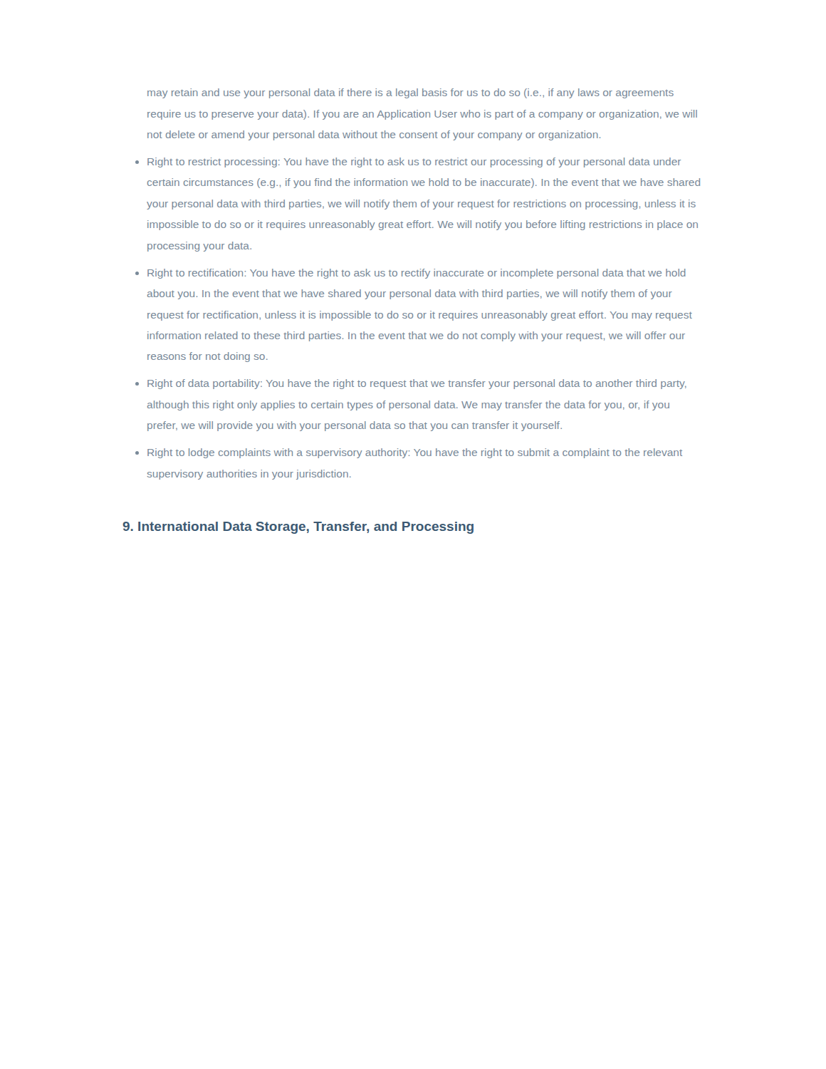may retain and use your personal data if there is a legal basis for us to do so (i.e., if any laws or agreements require us to preserve your data). If you are an Application User who is part of a company or organization, we will not delete or amend your personal data without the consent of your company or organization.
Right to restrict processing: You have the right to ask us to restrict our processing of your personal data under certain circumstances (e.g., if you find the information we hold to be inaccurate). In the event that we have shared your personal data with third parties, we will notify them of your request for restrictions on processing, unless it is impossible to do so or it requires unreasonably great effort. We will notify you before lifting restrictions in place on processing your data.
Right to rectification: You have the right to ask us to rectify inaccurate or incomplete personal data that we hold about you. In the event that we have shared your personal data with third parties, we will notify them of your request for rectification, unless it is impossible to do so or it requires unreasonably great effort. You may request information related to these third parties. In the event that we do not comply with your request, we will offer our reasons for not doing so.
Right of data portability: You have the right to request that we transfer your personal data to another third party, although this right only applies to certain types of personal data. We may transfer the data for you, or, if you prefer, we will provide you with your personal data so that you can transfer it yourself.
Right to lodge complaints with a supervisory authority: You have the right to submit a complaint to the relevant supervisory authorities in your jurisdiction.
9. International Data Storage, Transfer, and Processing